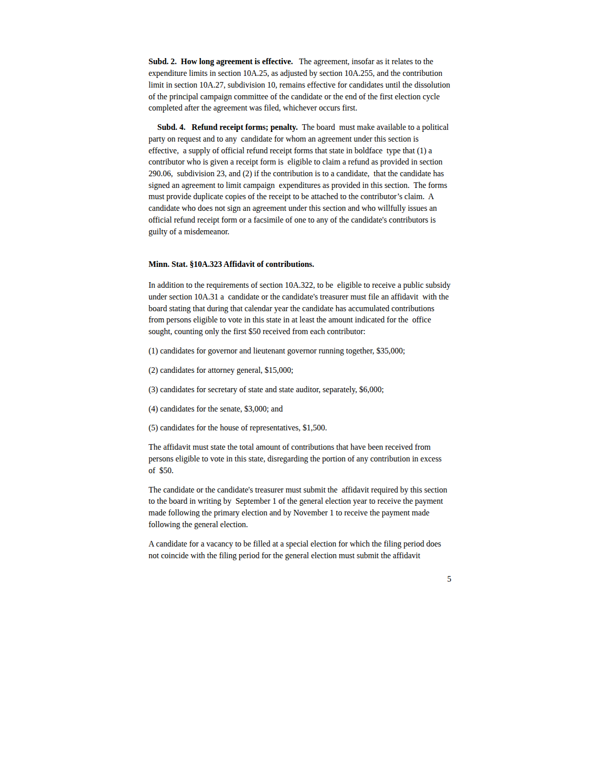Subd. 2. How long agreement is effective. The agreement, insofar as it relates to the expenditure limits in section 10A.25, as adjusted by section 10A.255, and the contribution limit in section 10A.27, subdivision 10, remains effective for candidates until the dissolution of the principal campaign committee of the candidate or the end of the first election cycle completed after the agreement was filed, whichever occurs first.
Subd. 4. Refund receipt forms; penalty. The board must make available to a political party on request and to any candidate for whom an agreement under this section is effective, a supply of official refund receipt forms that state in boldface type that (1) a contributor who is given a receipt form is eligible to claim a refund as provided in section 290.06, subdivision 23, and (2) if the contribution is to a candidate, that the candidate has signed an agreement to limit campaign expenditures as provided in this section. The forms must provide duplicate copies of the receipt to be attached to the contributor’s claim. A candidate who does not sign an agreement under this section and who willfully issues an official refund receipt form or a facsimile of one to any of the candidate's contributors is guilty of a misdemeanor.
Minn. Stat. §10A.323 Affidavit of contributions.
In addition to the requirements of section 10A.322, to be eligible to receive a public subsidy under section 10A.31 a candidate or the candidate's treasurer must file an affidavit with the board stating that during that calendar year the candidate has accumulated contributions from persons eligible to vote in this state in at least the amount indicated for the office sought, counting only the first $50 received from each contributor:
(1) candidates for governor and lieutenant governor running together, $35,000;
(2) candidates for attorney general, $15,000;
(3) candidates for secretary of state and state auditor, separately, $6,000;
(4) candidates for the senate, $3,000; and
(5) candidates for the house of representatives, $1,500.
The affidavit must state the total amount of contributions that have been received from persons eligible to vote in this state, disregarding the portion of any contribution in excess of $50.
The candidate or the candidate's treasurer must submit the affidavit required by this section to the board in writing by September 1 of the general election year to receive the payment made following the primary election and by November 1 to receive the payment made following the general election.
A candidate for a vacancy to be filled at a special election for which the filing period does not coincide with the filing period for the general election must submit the affidavit
5